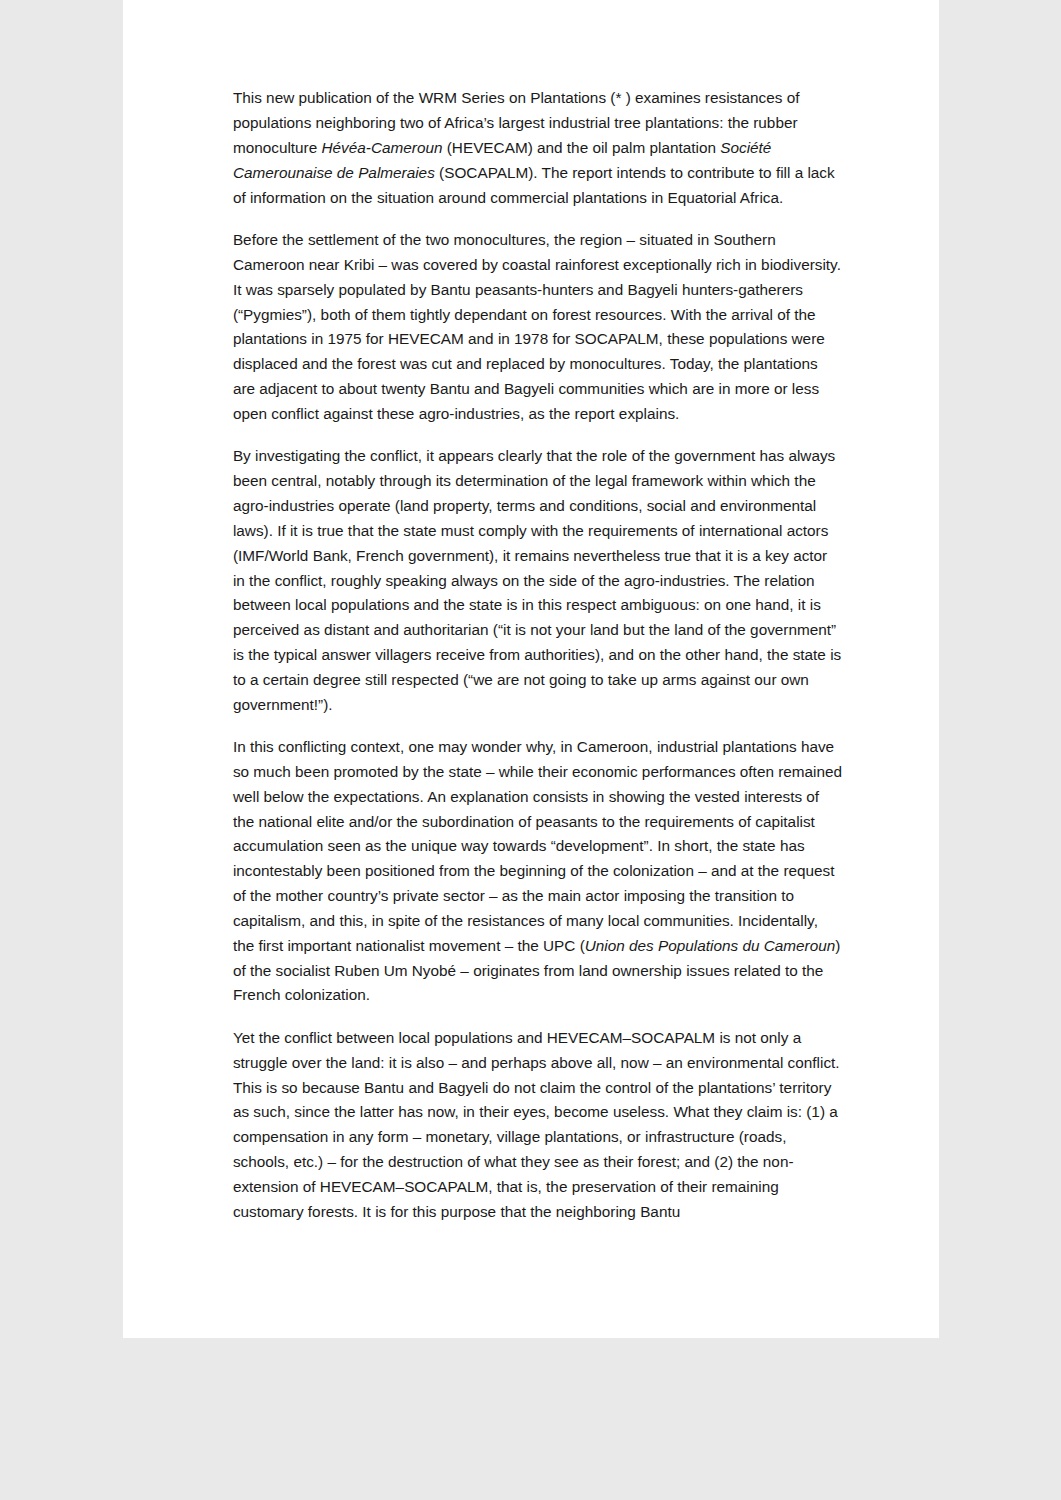This new publication of the WRM Series on Plantations (* ) examines resistances of populations neighboring two of Africa’s largest industrial tree plantations: the rubber monoculture Hévéa-Cameroun (HEVECAM) and the oil palm plantation Société Camerounaise de Palmeraies (SOCAPALM). The report intends to contribute to fill a lack of information on the situation around commercial plantations in Equatorial Africa.
Before the settlement of the two monocultures, the region – situated in Southern Cameroon near Kribi – was covered by coastal rainforest exceptionally rich in biodiversity. It was sparsely populated by Bantu peasants-hunters and Bagyeli hunters-gatherers (“Pygmies”), both of them tightly dependant on forest resources. With the arrival of the plantations in 1975 for HEVECAM and in 1978 for SOCAPALM, these populations were displaced and the forest was cut and replaced by monocultures. Today, the plantations are adjacent to about twenty Bantu and Bagyeli communities which are in more or less open conflict against these agro-industries, as the report explains.
By investigating the conflict, it appears clearly that the role of the government has always been central, notably through its determination of the legal framework within which the agro-industries operate (land property, terms and conditions, social and environmental laws). If it is true that the state must comply with the requirements of international actors (IMF/World Bank, French government), it remains nevertheless true that it is a key actor in the conflict, roughly speaking always on the side of the agro-industries. The relation between local populations and the state is in this respect ambiguous: on one hand, it is perceived as distant and authoritarian (“it is not your land but the land of the government” is the typical answer villagers receive from authorities), and on the other hand, the state is to a certain degree still respected (“we are not going to take up arms against our own government!”).
In this conflicting context, one may wonder why, in Cameroon, industrial plantations have so much been promoted by the state – while their economic performances often remained well below the expectations. An explanation consists in showing the vested interests of the national elite and/or the subordination of peasants to the requirements of capitalist accumulation seen as the unique way towards “development”. In short, the state has incontestably been positioned from the beginning of the colonization – and at the request of the mother country’s private sector – as the main actor imposing the transition to capitalism, and this, in spite of the resistances of many local communities. Incidentally, the first important nationalist movement – the UPC (Union des Populations du Cameroun) of the socialist Ruben Um Nyobé – originates from land ownership issues related to the French colonization.
Yet the conflict between local populations and HEVECAM–SOCAPALM is not only a struggle over the land: it is also – and perhaps above all, now – an environmental conflict. This is so because Bantu and Bagyeli do not claim the control of the plantations’ territory as such, since the latter has now, in their eyes, become useless. What they claim is: (1) a compensation in any form – monetary, village plantations, or infrastructure (roads, schools, etc.) – for the destruction of what they see as their forest; and (2) the non-extension of HEVECAM–SOCAPALM, that is, the preservation of their remaining customary forests. It is for this purpose that the neighboring Bantu